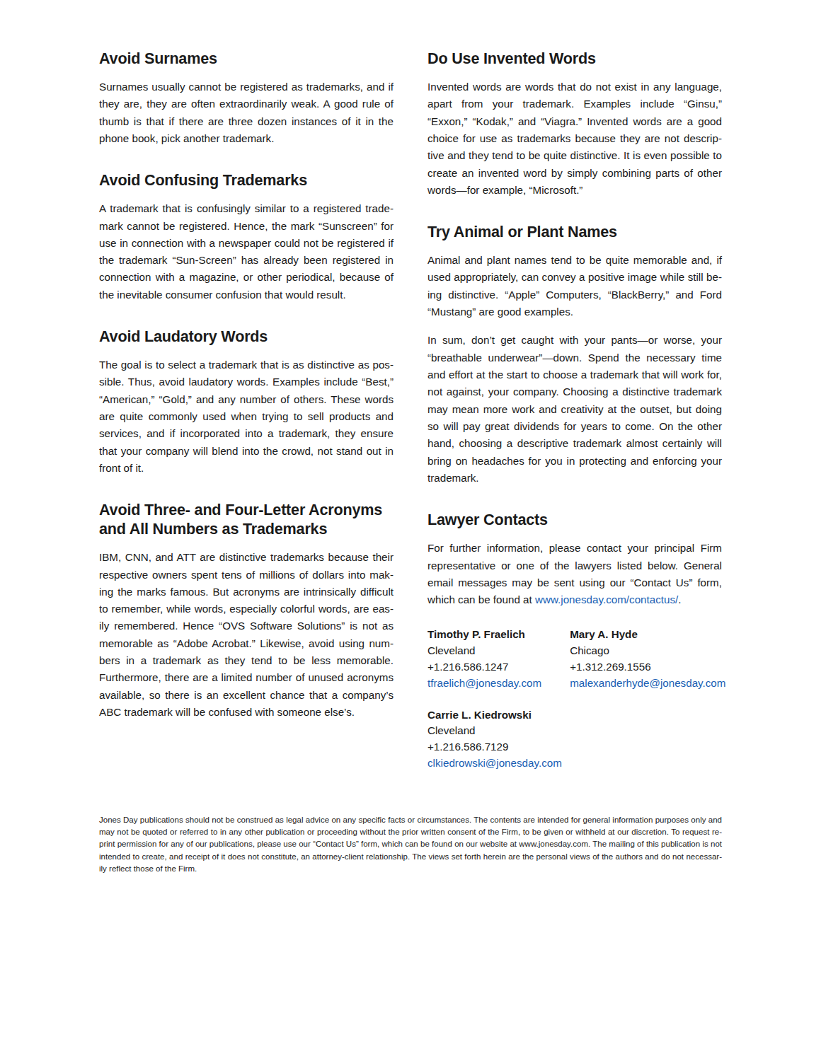Avoid Surnames
Surnames usually cannot be registered as trademarks, and if they are, they are often extraordinarily weak. A good rule of thumb is that if there are three dozen instances of it in the phone book, pick another trademark.
Avoid Confusing Trademarks
A trademark that is confusingly similar to a registered trademark cannot be registered. Hence, the mark “Sunscreen” for use in connection with a newspaper could not be registered if the trademark “Sun-Screen” has already been registered in connection with a magazine, or other periodical, because of the inevitable consumer confusion that would result.
Avoid Laudatory Words
The goal is to select a trademark that is as distinctive as possible. Thus, avoid laudatory words. Examples include “Best,” “American,” “Gold,” and any number of others. These words are quite commonly used when trying to sell products and services, and if incorporated into a trademark, they ensure that your company will blend into the crowd, not stand out in front of it.
Avoid Three- and Four-Letter Acronyms and All Numbers as Trademarks
IBM, CNN, and ATT are distinctive trademarks because their respective owners spent tens of millions of dollars into making the marks famous. But acronyms are intrinsically difficult to remember, while words, especially colorful words, are easily remembered. Hence “OVS Software Solutions” is not as memorable as “Adobe Acrobat.” Likewise, avoid using numbers in a trademark as they tend to be less memorable. Furthermore, there are a limited number of unused acronyms available, so there is an excellent chance that a company’s ABC trademark will be confused with someone else’s.
Do Use Invented Words
Invented words are words that do not exist in any language, apart from your trademark. Examples include “Ginsu,” “Exxon,” “Kodak,” and “Viagra.” Invented words are a good choice for use as trademarks because they are not descriptive and they tend to be quite distinctive. It is even possible to create an invented word by simply combining parts of other words—for example, “Microsoft.”
Try Animal or Plant Names
Animal and plant names tend to be quite memorable and, if used appropriately, can convey a positive image while still being distinctive. “Apple” Computers, “BlackBerry,” and Ford “Mustang” are good examples.
In sum, don’t get caught with your pants—or worse, your “breathable underwear”—down. Spend the necessary time and effort at the start to choose a trademark that will work for, not against, your company. Choosing a distinctive trademark may mean more work and creativity at the outset, but doing so will pay great dividends for years to come. On the other hand, choosing a descriptive trademark almost certainly will bring on headaches for you in protecting and enforcing your trademark.
Lawyer Contacts
For further information, please contact your principal Firm representative or one of the lawyers listed below. General email messages may be sent using our “Contact Us” form, which can be found at www.jonesday.com/contactus/.
Timothy P. Fraelich
Cleveland
+1.216.586.1247
tfraelich@jonesday.com
Mary A. Hyde
Chicago
+1.312.269.1556
malexanderhyde@jonesday.com
Carrie L. Kiedrowski
Cleveland
+1.216.586.7129
clkiedrowski@jonesday.com
Jones Day publications should not be construed as legal advice on any specific facts or circumstances. The contents are intended for general information purposes only and may not be quoted or referred to in any other publication or proceeding without the prior written consent of the Firm, to be given or withheld at our discretion. To request reprint permission for any of our publications, please use our “Contact Us” form, which can be found on our website at www.jonesday.com. The mailing of this publication is not intended to create, and receipt of it does not constitute, an attorney-client relationship. The views set forth herein are the personal views of the authors and do not necessarily reflect those of the Firm.